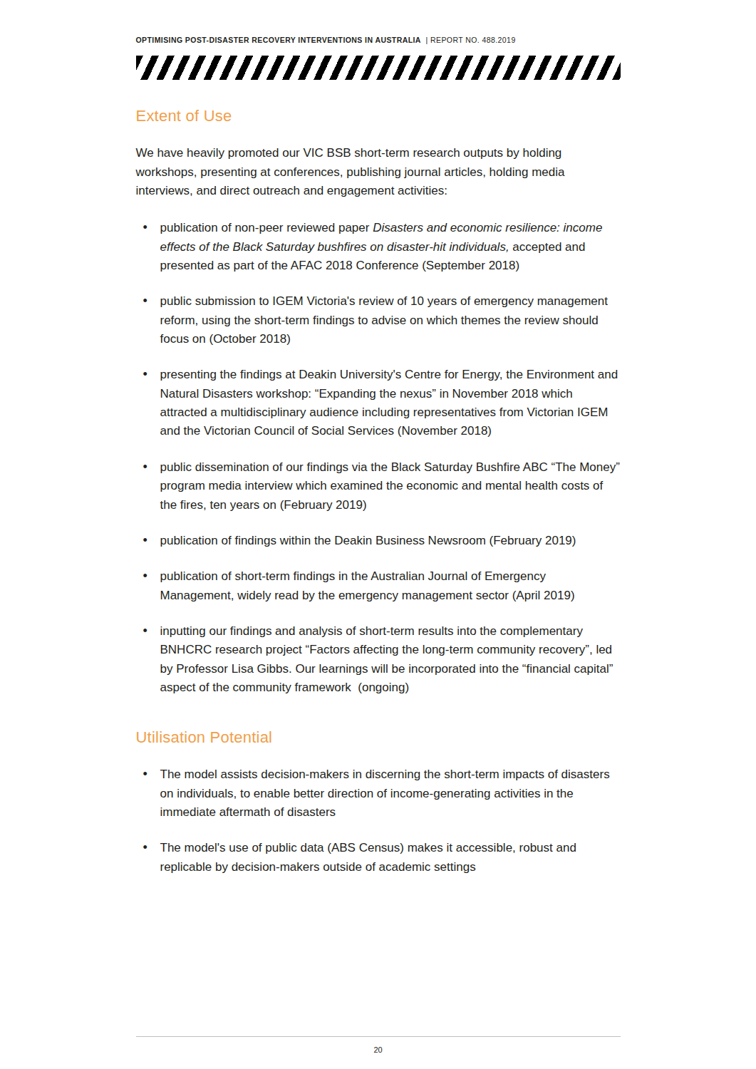OPTIMISING POST-DISASTER RECOVERY INTERVENTIONS IN AUSTRALIA | REPORT NO. 488.2019
Extent of Use
We have heavily promoted our VIC BSB short-term research outputs by holding workshops, presenting at conferences, publishing journal articles, holding media interviews, and direct outreach and engagement activities:
publication of non-peer reviewed paper Disasters and economic resilience: income effects of the Black Saturday bushfires on disaster-hit individuals, accepted and presented as part of the AFAC 2018 Conference (September 2018)
public submission to IGEM Victoria's review of 10 years of emergency management reform, using the short-term findings to advise on which themes the review should focus on (October 2018)
presenting the findings at Deakin University's Centre for Energy, the Environment and Natural Disasters workshop: “Expanding the nexus” in November 2018 which attracted a multidisciplinary audience including representatives from Victorian IGEM and the Victorian Council of Social Services (November 2018)
public dissemination of our findings via the Black Saturday Bushfire ABC “The Money” program media interview which examined the economic and mental health costs of the fires, ten years on (February 2019)
publication of findings within the Deakin Business Newsroom (February 2019)
publication of short-term findings in the Australian Journal of Emergency Management, widely read by the emergency management sector (April 2019)
inputting our findings and analysis of short-term results into the complementary BNHCRC research project “Factors affecting the long-term community recovery”, led by Professor Lisa Gibbs. Our learnings will be incorporated into the “financial capital” aspect of the community framework (ongoing)
Utilisation Potential
The model assists decision-makers in discerning the short-term impacts of disasters on individuals, to enable better direction of income-generating activities in the immediate aftermath of disasters
The model's use of public data (ABS Census) makes it accessible, robust and replicable by decision-makers outside of academic settings
20